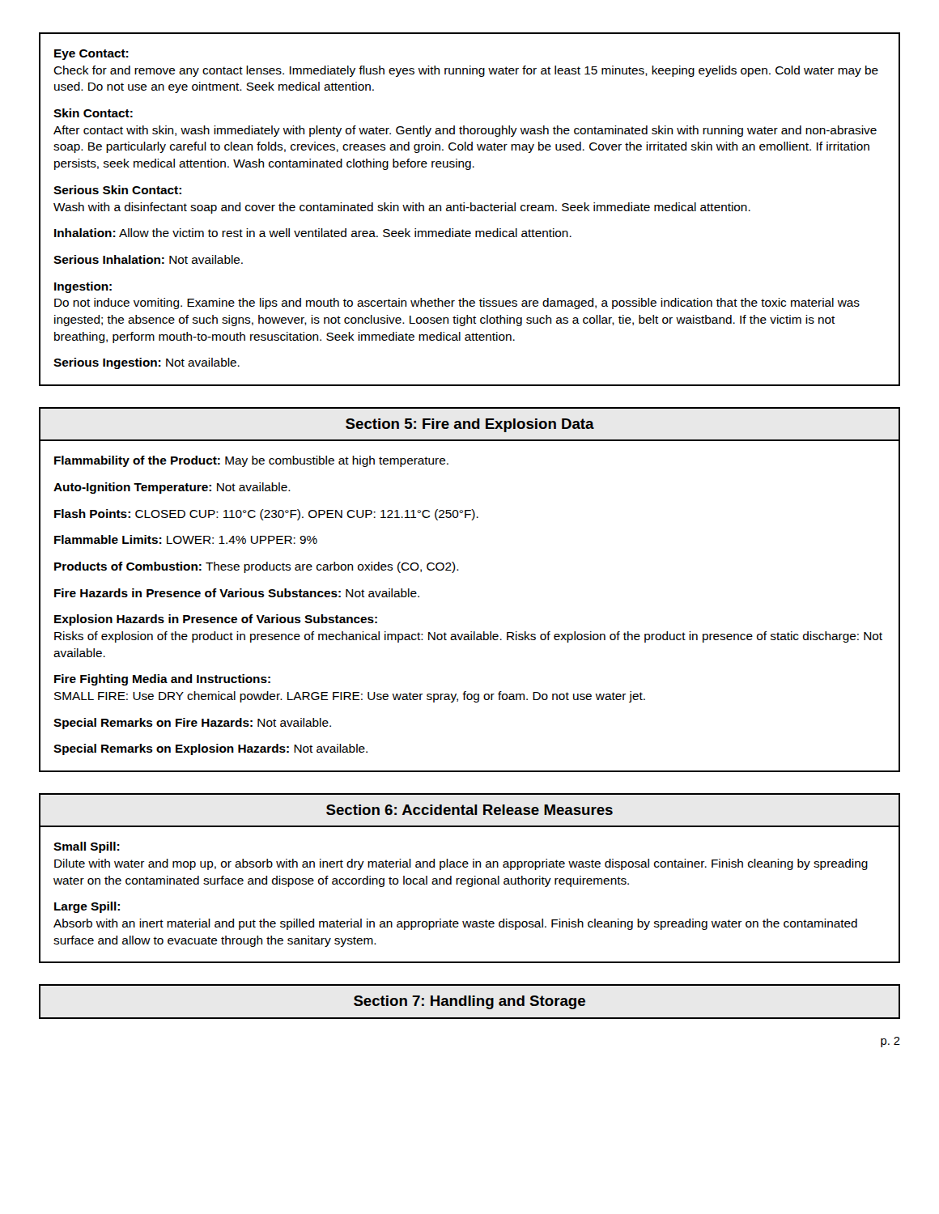Eye Contact:
Check for and remove any contact lenses. Immediately flush eyes with running water for at least 15 minutes, keeping eyelids open. Cold water may be used. Do not use an eye ointment. Seek medical attention.
Skin Contact:
After contact with skin, wash immediately with plenty of water. Gently and thoroughly wash the contaminated skin with running water and non-abrasive soap. Be particularly careful to clean folds, crevices, creases and groin. Cold water may be used. Cover the irritated skin with an emollient. If irritation persists, seek medical attention. Wash contaminated clothing before reusing.
Serious Skin Contact:
Wash with a disinfectant soap and cover the contaminated skin with an anti-bacterial cream. Seek immediate medical attention.
Inhalation: Allow the victim to rest in a well ventilated area. Seek immediate medical attention.
Serious Inhalation: Not available.
Ingestion:
Do not induce vomiting. Examine the lips and mouth to ascertain whether the tissues are damaged, a possible indication that the toxic material was ingested; the absence of such signs, however, is not conclusive. Loosen tight clothing such as a collar, tie, belt or waistband. If the victim is not breathing, perform mouth-to-mouth resuscitation. Seek immediate medical attention.
Serious Ingestion: Not available.
Section 5: Fire and Explosion Data
Flammability of the Product: May be combustible at high temperature.
Auto-Ignition Temperature: Not available.
Flash Points: CLOSED CUP: 110°C (230°F). OPEN CUP: 121.11°C (250°F).
Flammable Limits: LOWER: 1.4% UPPER: 9%
Products of Combustion: These products are carbon oxides (CO, CO2).
Fire Hazards in Presence of Various Substances: Not available.
Explosion Hazards in Presence of Various Substances:
Risks of explosion of the product in presence of mechanical impact: Not available. Risks of explosion of the product in presence of static discharge: Not available.
Fire Fighting Media and Instructions:
SMALL FIRE: Use DRY chemical powder. LARGE FIRE: Use water spray, fog or foam. Do not use water jet.
Special Remarks on Fire Hazards: Not available.
Special Remarks on Explosion Hazards: Not available.
Section 6: Accidental Release Measures
Small Spill:
Dilute with water and mop up, or absorb with an inert dry material and place in an appropriate waste disposal container. Finish cleaning by spreading water on the contaminated surface and dispose of according to local and regional authority requirements.
Large Spill:
Absorb with an inert material and put the spilled material in an appropriate waste disposal. Finish cleaning by spreading water on the contaminated surface and allow to evacuate through the sanitary system.
Section 7: Handling and Storage
p. 2